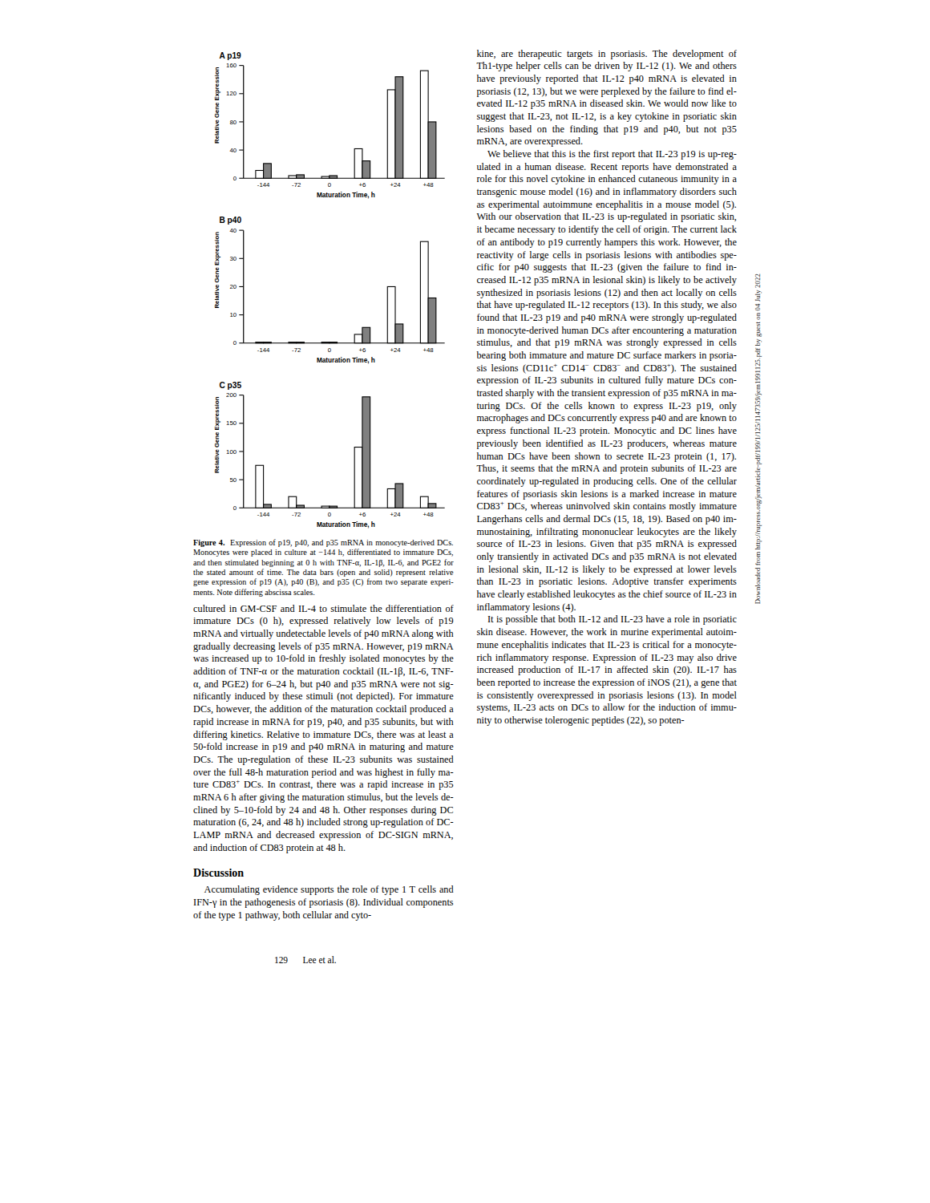Downloaded from http://rupress.org/jem/article-pdf/199/1/125/1147359/jem1991125.pdf by guest on 04 July 2022
A p19 0 40 80 120 160 Relative Gene Expression -144 -72 0 +6 +24 +48 Maturation Time, h B p40 0 10 20 30 40 Relative Gene Expression -144 -72 0 +6 +24 +48 Maturation Time, h C p35 0 50 100 150 200 Relative Gene Expression -144 -72 0 +6 +24 +48 Maturation Time, h
Figure 4. Expression of p19, p40, and p35 mRNA in monocyte-derived DCs. Monocytes were placed in culture at −144 h, differentiated to immature DCs, and then stimulated beginning at 0 h with TNF-α, IL-1β, IL-6, and PGE2 for the stated amount of time. The data bars (open and solid) represent relative gene expression of p19 (A), p40 (B), and p35 (C) from two separate experiments. Note differing abscissa scales.
cultured in GM-CSF and IL-4 to stimulate the differentiation of immature DCs (0 h), expressed relatively low levels of p19 mRNA and virtually undetectable levels of p40 mRNA along with gradually decreasing levels of p35 mRNA. However, p19 mRNA was increased up to 10-fold in freshly isolated monocytes by the addition of TNF-α or the maturation cocktail (IL-1β, IL-6, TNF-α, and PGE2) for 6–24 h, but p40 and p35 mRNA were not significantly induced by these stimuli (not depicted). For immature DCs, however, the addition of the maturation cocktail produced a rapid increase in mRNA for p19, p40, and p35 subunits, but with differing kinetics. Relative to immature DCs, there was at least a 50-fold increase in p19 and p40 mRNA in maturing and mature DCs. The up-regulation of these IL-23 subunits was sustained over the full 48-h maturation period and was highest in fully mature CD83+ DCs. In contrast, there was a rapid increase in p35 mRNA 6 h after giving the maturation stimulus, but the levels declined by 5–10-fold by 24 and 48 h. Other responses during DC maturation (6, 24, and 48 h) included strong up-regulation of DC-LAMP mRNA and decreased expression of DC-SIGN mRNA, and induction of CD83 protein at 48 h.
Discussion
Accumulating evidence supports the role of type 1 T cells and IFN-γ in the pathogenesis of psoriasis (8). Individual components of the type 1 pathway, both cellular and cyto-
kine, are therapeutic targets in psoriasis. The development of Th1-type helper cells can be driven by IL-12 (1). We and others have previously reported that IL-12 p40 mRNA is elevated in psoriasis (12, 13), but we were perplexed by the failure to find elevated IL-12 p35 mRNA in diseased skin. We would now like to suggest that IL-23, not IL-12, is a key cytokine in psoriatic skin lesions based on the finding that p19 and p40, but not p35 mRNA, are overexpressed.
We believe that this is the first report that IL-23 p19 is up-regulated in a human disease. Recent reports have demonstrated a role for this novel cytokine in enhanced cutaneous immunity in a transgenic mouse model (16) and in inflammatory disorders such as experimental autoimmune encephalitis in a mouse model (5). With our observation that IL-23 is up-regulated in psoriatic skin, it became necessary to identify the cell of origin. The current lack of an antibody to p19 currently hampers this work. However, the reactivity of large cells in psoriasis lesions with antibodies specific for p40 suggests that IL-23 (given the failure to find increased IL-12 p35 mRNA in lesional skin) is likely to be actively synthesized in psoriasis lesions (12) and then act locally on cells that have up-regulated IL-12 receptors (13). In this study, we also found that IL-23 p19 and p40 mRNA were strongly up-regulated in monocyte-derived human DCs after encountering a maturation stimulus, and that p19 mRNA was strongly expressed in cells bearing both immature and mature DC surface markers in psoriasis lesions (CD11c+ CD14− CD83− and CD83+). The sustained expression of IL-23 subunits in cultured fully mature DCs contrasted sharply with the transient expression of p35 mRNA in maturing DCs. Of the cells known to express IL-23 p19, only macrophages and DCs concurrently express p40 and are known to express functional IL-23 protein. Monocytic and DC lines have previously been identified as IL-23 producers, whereas mature human DCs have been shown to secrete IL-23 protein (1, 17). Thus, it seems that the mRNA and protein subunits of IL-23 are coordinately up-regulated in producing cells. One of the cellular features of psoriasis skin lesions is a marked increase in mature CD83+ DCs, whereas uninvolved skin contains mostly immature Langerhans cells and dermal DCs (15, 18, 19). Based on p40 immunostaining, infiltrating mononuclear leukocytes are the likely source of IL-23 in lesions. Given that p35 mRNA is expressed only transiently in activated DCs and p35 mRNA is not elevated in lesional skin, IL-12 is likely to be expressed at lower levels than IL-23 in psoriatic lesions. Adoptive transfer experiments have clearly established leukocytes as the chief source of IL-23 in inflammatory lesions (4).
It is possible that both IL-12 and IL-23 have a role in psoriatic skin disease. However, the work in murine experimental autoimmune encephalitis indicates that IL-23 is critical for a monocyte-rich inflammatory response. Expression of IL-23 may also drive increased production of IL-17 in affected skin (20). IL-17 has been reported to increase the expression of iNOS (21), a gene that is consistently overexpressed in psoriasis lesions (13). In model systems, IL-23 acts on DCs to allow for the induction of immunity to otherwise tolerogenic peptides (22), so poten-
129 Lee et al.